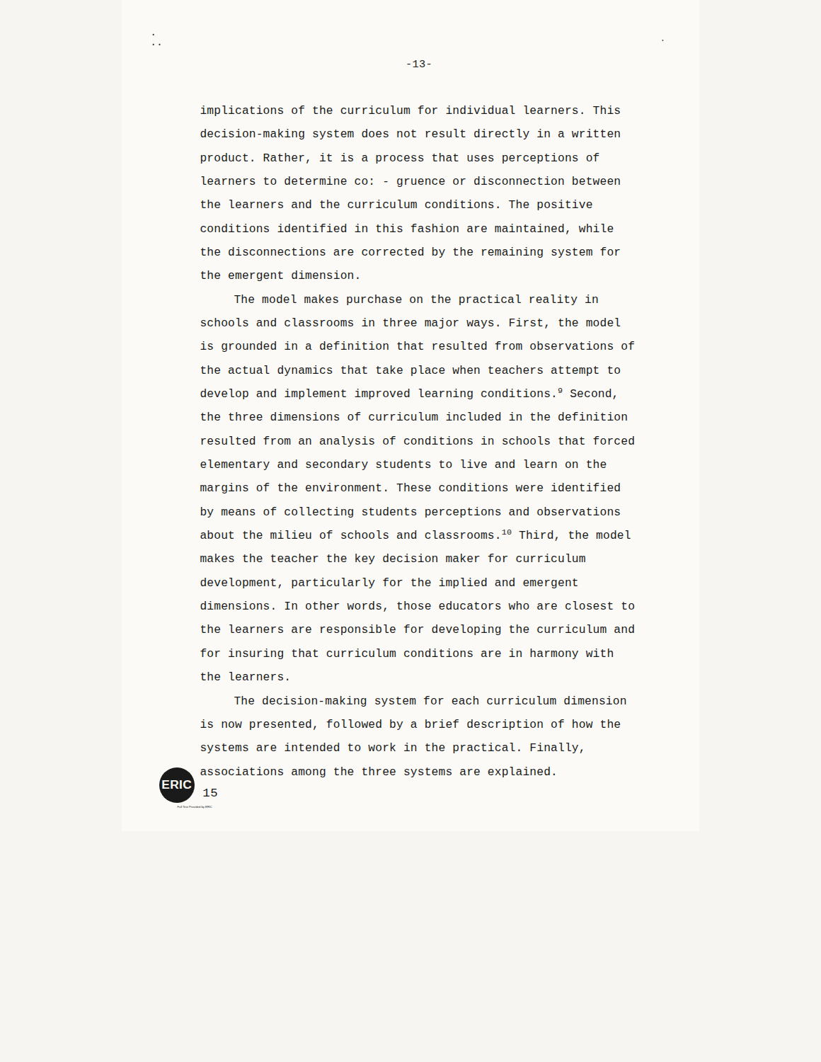.
..
.
-13-
implications of the curriculum for individual learners. This decision-making system does not result directly in a written product. Rather, it is a process that uses perceptions of learners to determine co: - gruence or disconnection between the learners and the curriculum conditions. The positive conditions identified in this fashion are maintained, while the disconnections are corrected by the remaining system for the emergent dimension.
The model makes purchase on the practical reality in schools and classrooms in three major ways. First, the model is grounded in a definition that resulted from observations of the actual dynamics that take place when teachers attempt to develop and implement improved learning conditions.9 Second, the three dimensions of curriculum included in the definition resulted from an analysis of conditions in schools that forced elementary and secondary students to live and learn on the margins of the environment. These conditions were identified by means of collecting students perceptions and observations about the milieu of schools and classrooms.10 Third, the model makes the teacher the key decision maker for curriculum development, particularly for the implied and emergent dimensions. In other words, those educators who are closest to the learners are responsible for developing the curriculum and for insuring that curriculum conditions are in harmony with the learners.
The decision-making system for each curriculum dimension is now presented, followed by a brief description of how the systems are intended to work in the practical. Finally, associations among the three systems are explained.
ERIC
15